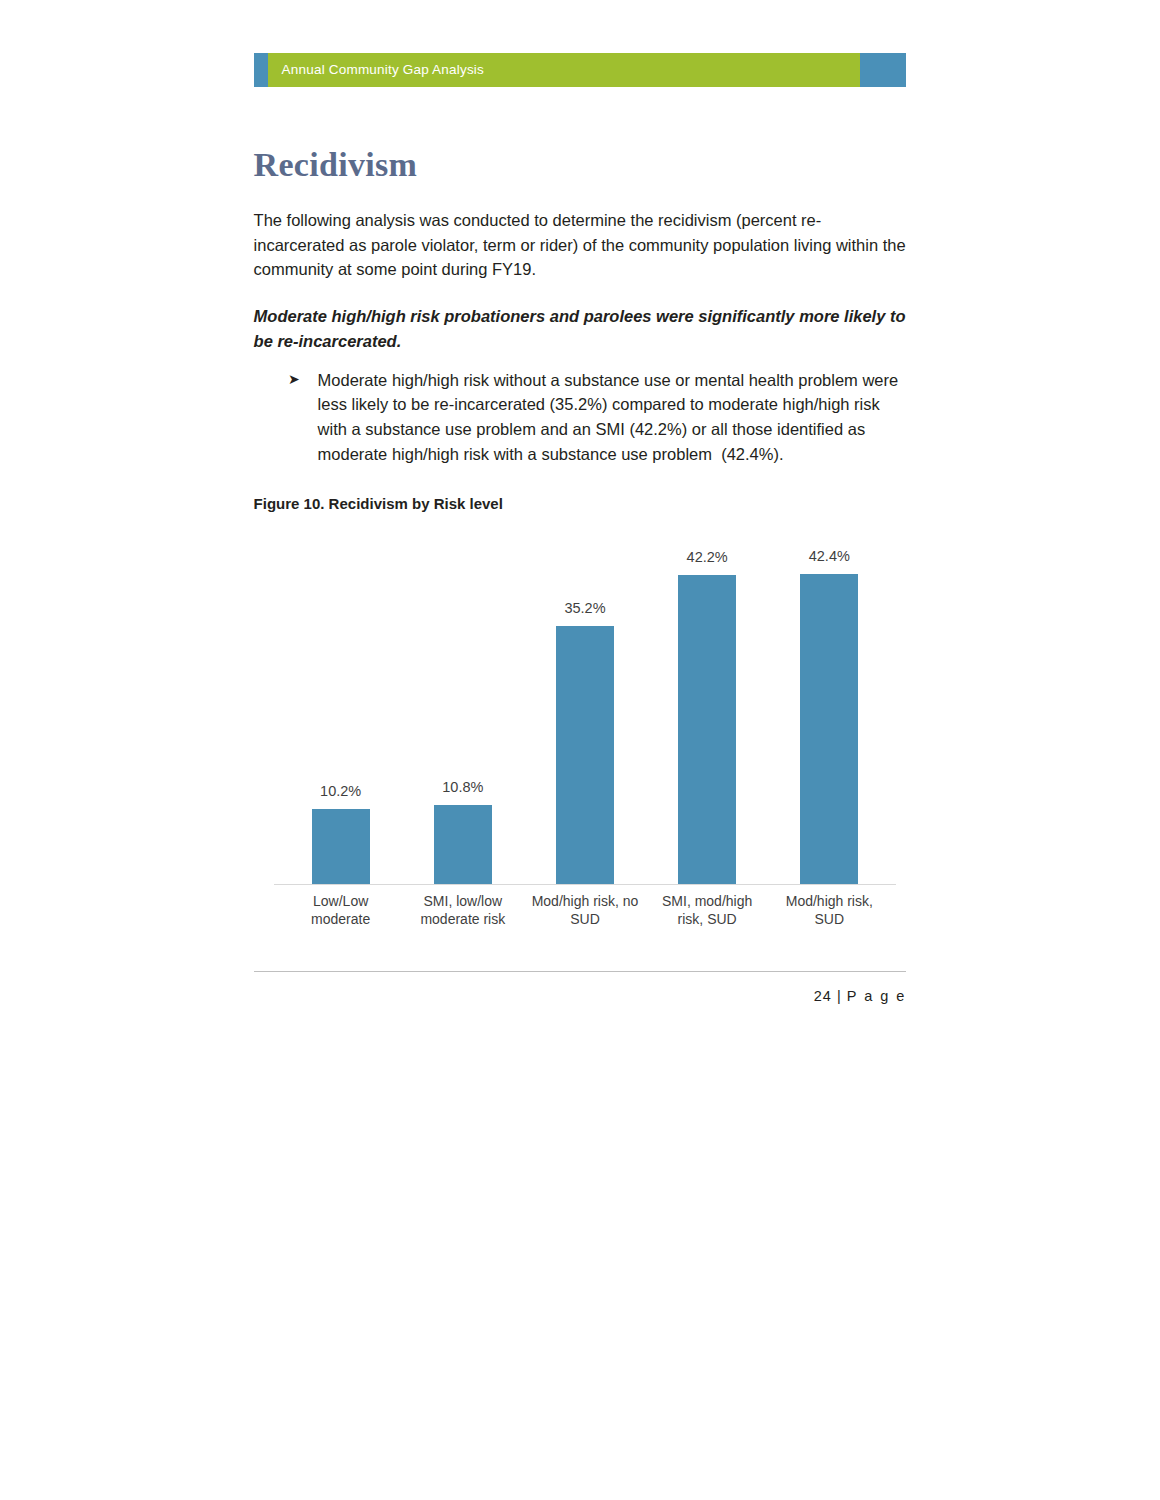Annual Community Gap Analysis
Recidivism
The following analysis was conducted to determine the recidivism (percent re-incarcerated as parole violator, term or rider) of the community population living within the community at some point during FY19.
Moderate high/high risk probationers and parolees were significantly more likely to be re-incarcerated.
Moderate high/high risk without a substance use or mental health problem were less likely to be re-incarcerated (35.2%) compared to moderate high/high risk with a substance use problem and an SMI (42.2%) or all those identified as moderate high/high risk with a substance use problem (42.4%).
Figure 10. Recidivism by Risk level
10.2%
10.8%
35.2%
42.2%
42.4%
Low/Low moderate
SMI, low/low moderate risk
Mod/high risk, no SUD
SMI, mod/high risk, SUD
Mod/high risk, SUD
24 | P a g e